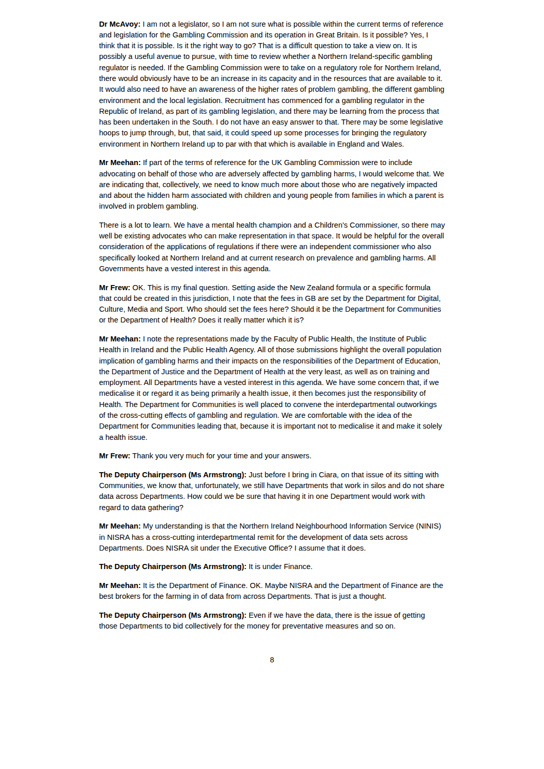Dr McAvoy: I am not a legislator, so I am not sure what is possible within the current terms of reference and legislation for the Gambling Commission and its operation in Great Britain. Is it possible? Yes, I think that it is possible. Is it the right way to go? That is a difficult question to take a view on. It is possibly a useful avenue to pursue, with time to review whether a Northern Ireland-specific gambling regulator is needed. If the Gambling Commission were to take on a regulatory role for Northern Ireland, there would obviously have to be an increase in its capacity and in the resources that are available to it. It would also need to have an awareness of the higher rates of problem gambling, the different gambling environment and the local legislation. Recruitment has commenced for a gambling regulator in the Republic of Ireland, as part of its gambling legislation, and there may be learning from the process that has been undertaken in the South. I do not have an easy answer to that. There may be some legislative hoops to jump through, but, that said, it could speed up some processes for bringing the regulatory environment in Northern Ireland up to par with that which is available in England and Wales.
Mr Meehan: If part of the terms of reference for the UK Gambling Commission were to include advocating on behalf of those who are adversely affected by gambling harms, I would welcome that. We are indicating that, collectively, we need to know much more about those who are negatively impacted and about the hidden harm associated with children and young people from families in which a parent is involved in problem gambling.
There is a lot to learn. We have a mental health champion and a Children's Commissioner, so there may well be existing advocates who can make representation in that space. It would be helpful for the overall consideration of the applications of regulations if there were an independent commissioner who also specifically looked at Northern Ireland and at current research on prevalence and gambling harms. All Governments have a vested interest in this agenda.
Mr Frew: OK. This is my final question. Setting aside the New Zealand formula or a specific formula that could be created in this jurisdiction, I note that the fees in GB are set by the Department for Digital, Culture, Media and Sport. Who should set the fees here? Should it be the Department for Communities or the Department of Health? Does it really matter which it is?
Mr Meehan: I note the representations made by the Faculty of Public Health, the Institute of Public Health in Ireland and the Public Health Agency. All of those submissions highlight the overall population implication of gambling harms and their impacts on the responsibilities of the Department of Education, the Department of Justice and the Department of Health at the very least, as well as on training and employment. All Departments have a vested interest in this agenda. We have some concern that, if we medicalise it or regard it as being primarily a health issue, it then becomes just the responsibility of Health. The Department for Communities is well placed to convene the interdepartmental outworkings of the cross-cutting effects of gambling and regulation. We are comfortable with the idea of the Department for Communities leading that, because it is important not to medicalise it and make it solely a health issue.
Mr Frew: Thank you very much for your time and your answers.
The Deputy Chairperson (Ms Armstrong): Just before I bring in Ciara, on that issue of its sitting with Communities, we know that, unfortunately, we still have Departments that work in silos and do not share data across Departments. How could we be sure that having it in one Department would work with regard to data gathering?
Mr Meehan: My understanding is that the Northern Ireland Neighbourhood Information Service (NINIS) in NISRA has a cross-cutting interdepartmental remit for the development of data sets across Departments. Does NISRA sit under the Executive Office? I assume that it does.
The Deputy Chairperson (Ms Armstrong): It is under Finance.
Mr Meehan: It is the Department of Finance. OK. Maybe NISRA and the Department of Finance are the best brokers for the farming in of data from across Departments. That is just a thought.
The Deputy Chairperson (Ms Armstrong): Even if we have the data, there is the issue of getting those Departments to bid collectively for the money for preventative measures and so on.
8